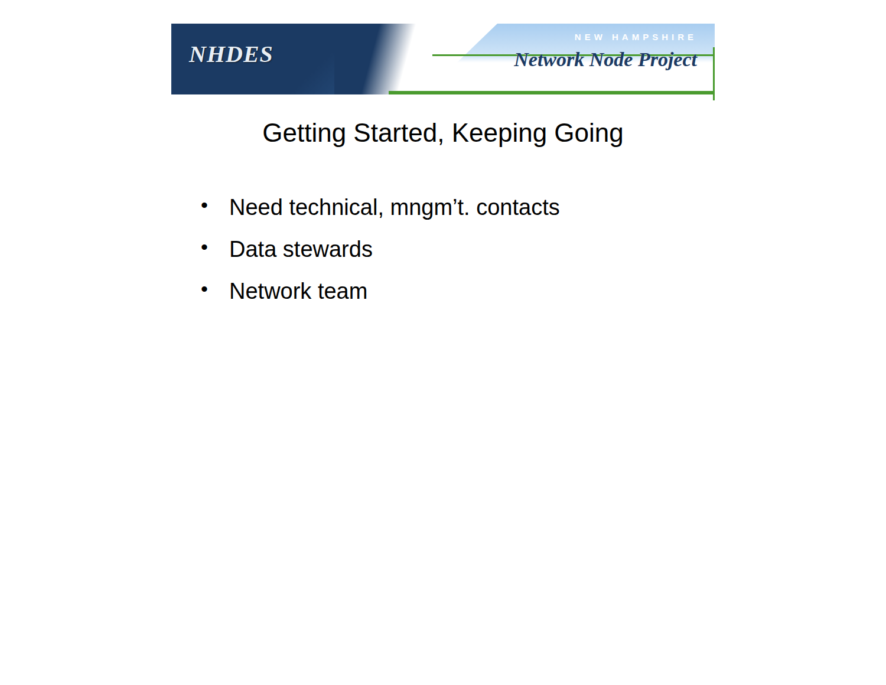NHDES
NEW HAMPSHIRE
Network Node Project
Getting Started, Keeping Going
Need technical, mngm’t. contacts
Data stewards
Network team